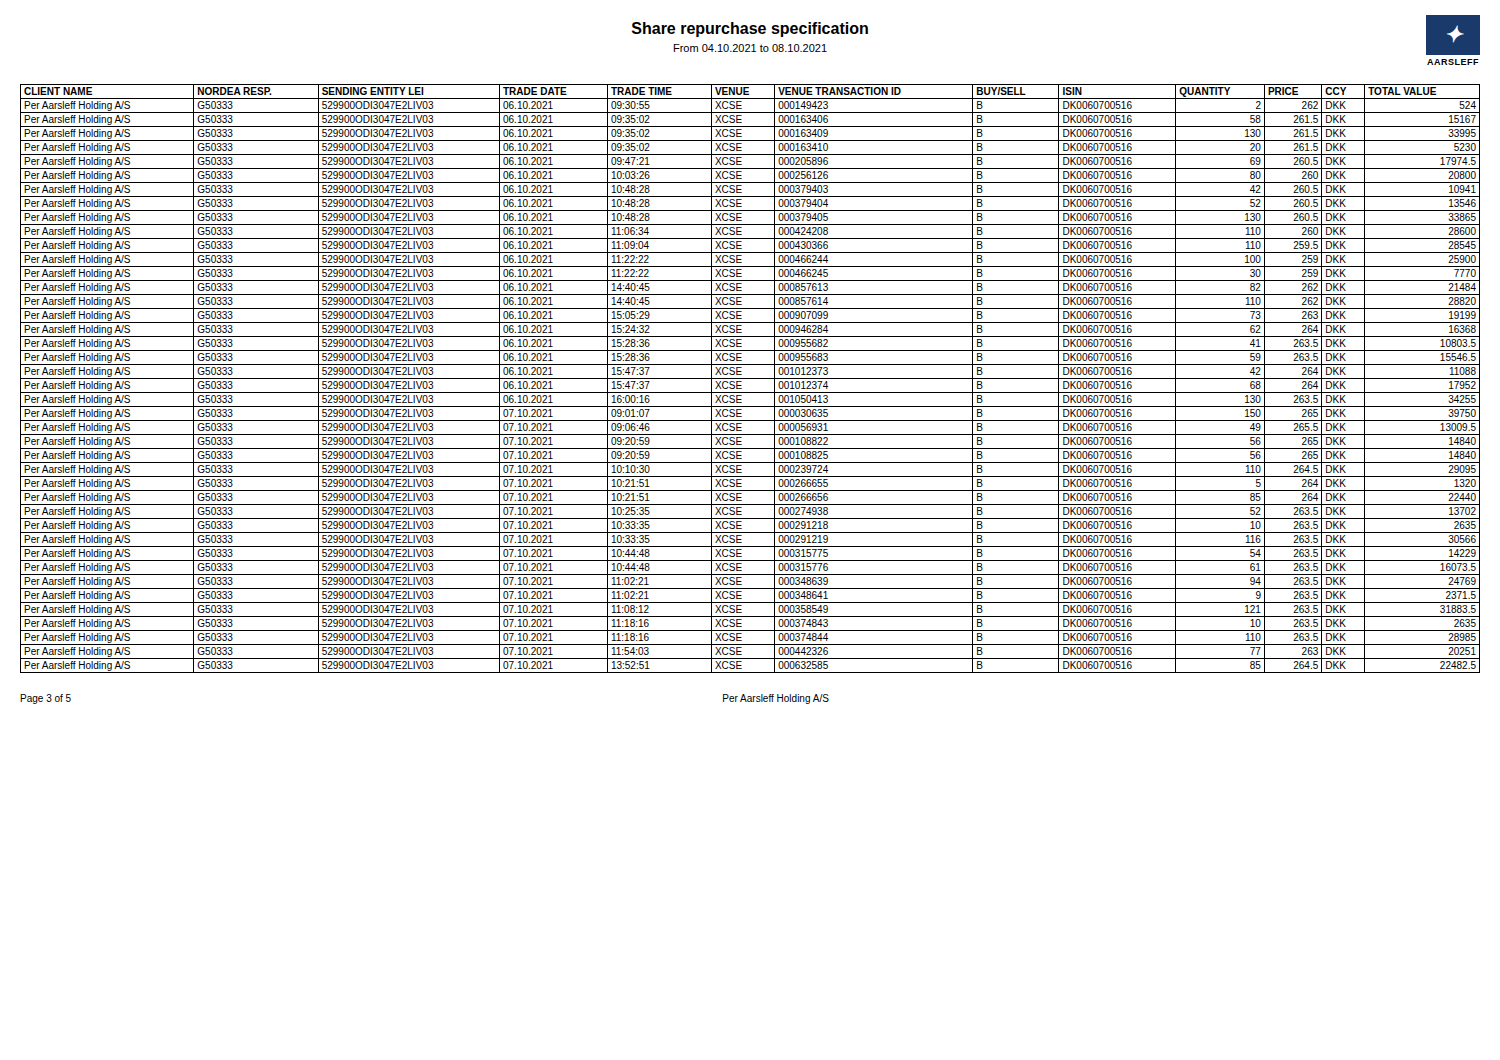Share repurchase specification
From 04.10.2021 to 08.10.2021
✦
AARSLEFF
| CLIENT NAME | NORDEA RESP. | SENDING ENTITY LEI | TRADE DATE | TRADE TIME | VENUE | VENUE TRANSACTION ID | BUY/SELL | ISIN | QUANTITY | PRICE | CCY | TOTAL VALUE |
| --- | --- | --- | --- | --- | --- | --- | --- | --- | --- | --- | --- | --- |
| Per Aarsleff Holding A/S | G50333 | 529900ODI3047E2LIV03 | 06.10.2021 | 09:30:55 | XCSE | 000149423 | B | DK0060700516 | 2 | 262 | DKK | 524 |
| Per Aarsleff Holding A/S | G50333 | 529900ODI3047E2LIV03 | 06.10.2021 | 09:35:02 | XCSE | 000163406 | B | DK0060700516 | 58 | 261.5 | DKK | 15167 |
| Per Aarsleff Holding A/S | G50333 | 529900ODI3047E2LIV03 | 06.10.2021 | 09:35:02 | XCSE | 000163409 | B | DK0060700516 | 130 | 261.5 | DKK | 33995 |
| Per Aarsleff Holding A/S | G50333 | 529900ODI3047E2LIV03 | 06.10.2021 | 09:35:02 | XCSE | 000163410 | B | DK0060700516 | 20 | 261.5 | DKK | 5230 |
| Per Aarsleff Holding A/S | G50333 | 529900ODI3047E2LIV03 | 06.10.2021 | 09:47:21 | XCSE | 000205896 | B | DK0060700516 | 69 | 260.5 | DKK | 17974.5 |
| Per Aarsleff Holding A/S | G50333 | 529900ODI3047E2LIV03 | 06.10.2021 | 10:03:26 | XCSE | 000256126 | B | DK0060700516 | 80 | 260 | DKK | 20800 |
| Per Aarsleff Holding A/S | G50333 | 529900ODI3047E2LIV03 | 06.10.2021 | 10:48:28 | XCSE | 000379403 | B | DK0060700516 | 42 | 260.5 | DKK | 10941 |
| Per Aarsleff Holding A/S | G50333 | 529900ODI3047E2LIV03 | 06.10.2021 | 10:48:28 | XCSE | 000379404 | B | DK0060700516 | 52 | 260.5 | DKK | 13546 |
| Per Aarsleff Holding A/S | G50333 | 529900ODI3047E2LIV03 | 06.10.2021 | 10:48:28 | XCSE | 000379405 | B | DK0060700516 | 130 | 260.5 | DKK | 33865 |
| Per Aarsleff Holding A/S | G50333 | 529900ODI3047E2LIV03 | 06.10.2021 | 11:06:34 | XCSE | 000424208 | B | DK0060700516 | 110 | 260 | DKK | 28600 |
| Per Aarsleff Holding A/S | G50333 | 529900ODI3047E2LIV03 | 06.10.2021 | 11:09:04 | XCSE | 000430366 | B | DK0060700516 | 110 | 259.5 | DKK | 28545 |
| Per Aarsleff Holding A/S | G50333 | 529900ODI3047E2LIV03 | 06.10.2021 | 11:22:22 | XCSE | 000466244 | B | DK0060700516 | 100 | 259 | DKK | 25900 |
| Per Aarsleff Holding A/S | G50333 | 529900ODI3047E2LIV03 | 06.10.2021 | 11:22:22 | XCSE | 000466245 | B | DK0060700516 | 30 | 259 | DKK | 7770 |
| Per Aarsleff Holding A/S | G50333 | 529900ODI3047E2LIV03 | 06.10.2021 | 14:40:45 | XCSE | 000857613 | B | DK0060700516 | 82 | 262 | DKK | 21484 |
| Per Aarsleff Holding A/S | G50333 | 529900ODI3047E2LIV03 | 06.10.2021 | 14:40:45 | XCSE | 000857614 | B | DK0060700516 | 110 | 262 | DKK | 28820 |
| Per Aarsleff Holding A/S | G50333 | 529900ODI3047E2LIV03 | 06.10.2021 | 15:05:29 | XCSE | 000907099 | B | DK0060700516 | 73 | 263 | DKK | 19199 |
| Per Aarsleff Holding A/S | G50333 | 529900ODI3047E2LIV03 | 06.10.2021 | 15:24:32 | XCSE | 000946284 | B | DK0060700516 | 62 | 264 | DKK | 16368 |
| Per Aarsleff Holding A/S | G50333 | 529900ODI3047E2LIV03 | 06.10.2021 | 15:28:36 | XCSE | 000955682 | B | DK0060700516 | 41 | 263.5 | DKK | 10803.5 |
| Per Aarsleff Holding A/S | G50333 | 529900ODI3047E2LIV03 | 06.10.2021 | 15:28:36 | XCSE | 000955683 | B | DK0060700516 | 59 | 263.5 | DKK | 15546.5 |
| Per Aarsleff Holding A/S | G50333 | 529900ODI3047E2LIV03 | 06.10.2021 | 15:47:37 | XCSE | 001012373 | B | DK0060700516 | 42 | 264 | DKK | 11088 |
| Per Aarsleff Holding A/S | G50333 | 529900ODI3047E2LIV03 | 06.10.2021 | 15:47:37 | XCSE | 001012374 | B | DK0060700516 | 68 | 264 | DKK | 17952 |
| Per Aarsleff Holding A/S | G50333 | 529900ODI3047E2LIV03 | 06.10.2021 | 16:00:16 | XCSE | 001050413 | B | DK0060700516 | 130 | 263.5 | DKK | 34255 |
| Per Aarsleff Holding A/S | G50333 | 529900ODI3047E2LIV03 | 07.10.2021 | 09:01:07 | XCSE | 000030635 | B | DK0060700516 | 150 | 265 | DKK | 39750 |
| Per Aarsleff Holding A/S | G50333 | 529900ODI3047E2LIV03 | 07.10.2021 | 09:06:46 | XCSE | 000056931 | B | DK0060700516 | 49 | 265.5 | DKK | 13009.5 |
| Per Aarsleff Holding A/S | G50333 | 529900ODI3047E2LIV03 | 07.10.2021 | 09:20:59 | XCSE | 000108822 | B | DK0060700516 | 56 | 265 | DKK | 14840 |
| Per Aarsleff Holding A/S | G50333 | 529900ODI3047E2LIV03 | 07.10.2021 | 09:20:59 | XCSE | 000108825 | B | DK0060700516 | 56 | 265 | DKK | 14840 |
| Per Aarsleff Holding A/S | G50333 | 529900ODI3047E2LIV03 | 07.10.2021 | 10:10:30 | XCSE | 000239724 | B | DK0060700516 | 110 | 264.5 | DKK | 29095 |
| Per Aarsleff Holding A/S | G50333 | 529900ODI3047E2LIV03 | 07.10.2021 | 10:21:51 | XCSE | 000266655 | B | DK0060700516 | 5 | 264 | DKK | 1320 |
| Per Aarsleff Holding A/S | G50333 | 529900ODI3047E2LIV03 | 07.10.2021 | 10:21:51 | XCSE | 000266656 | B | DK0060700516 | 85 | 264 | DKK | 22440 |
| Per Aarsleff Holding A/S | G50333 | 529900ODI3047E2LIV03 | 07.10.2021 | 10:25:35 | XCSE | 000274938 | B | DK0060700516 | 52 | 263.5 | DKK | 13702 |
| Per Aarsleff Holding A/S | G50333 | 529900ODI3047E2LIV03 | 07.10.2021 | 10:33:35 | XCSE | 000291218 | B | DK0060700516 | 10 | 263.5 | DKK | 2635 |
| Per Aarsleff Holding A/S | G50333 | 529900ODI3047E2LIV03 | 07.10.2021 | 10:33:35 | XCSE | 000291219 | B | DK0060700516 | 116 | 263.5 | DKK | 30566 |
| Per Aarsleff Holding A/S | G50333 | 529900ODI3047E2LIV03 | 07.10.2021 | 10:44:48 | XCSE | 000315775 | B | DK0060700516 | 54 | 263.5 | DKK | 14229 |
| Per Aarsleff Holding A/S | G50333 | 529900ODI3047E2LIV03 | 07.10.2021 | 10:44:48 | XCSE | 000315776 | B | DK0060700516 | 61 | 263.5 | DKK | 16073.5 |
| Per Aarsleff Holding A/S | G50333 | 529900ODI3047E2LIV03 | 07.10.2021 | 11:02:21 | XCSE | 000348639 | B | DK0060700516 | 94 | 263.5 | DKK | 24769 |
| Per Aarsleff Holding A/S | G50333 | 529900ODI3047E2LIV03 | 07.10.2021 | 11:02:21 | XCSE | 000348641 | B | DK0060700516 | 9 | 263.5 | DKK | 2371.5 |
| Per Aarsleff Holding A/S | G50333 | 529900ODI3047E2LIV03 | 07.10.2021 | 11:08:12 | XCSE | 000358549 | B | DK0060700516 | 121 | 263.5 | DKK | 31883.5 |
| Per Aarsleff Holding A/S | G50333 | 529900ODI3047E2LIV03 | 07.10.2021 | 11:18:16 | XCSE | 000374843 | B | DK0060700516 | 10 | 263.5 | DKK | 2635 |
| Per Aarsleff Holding A/S | G50333 | 529900ODI3047E2LIV03 | 07.10.2021 | 11:18:16 | XCSE | 000374844 | B | DK0060700516 | 110 | 263.5 | DKK | 28985 |
| Per Aarsleff Holding A/S | G50333 | 529900ODI3047E2LIV03 | 07.10.2021 | 11:54:03 | XCSE | 000442326 | B | DK0060700516 | 77 | 263 | DKK | 20251 |
| Per Aarsleff Holding A/S | G50333 | 529900ODI3047E2LIV03 | 07.10.2021 | 13:52:51 | XCSE | 000632585 | B | DK0060700516 | 85 | 264.5 | DKK | 22482.5 |
Page 3 of 5
Per Aarsleff Holding A/S